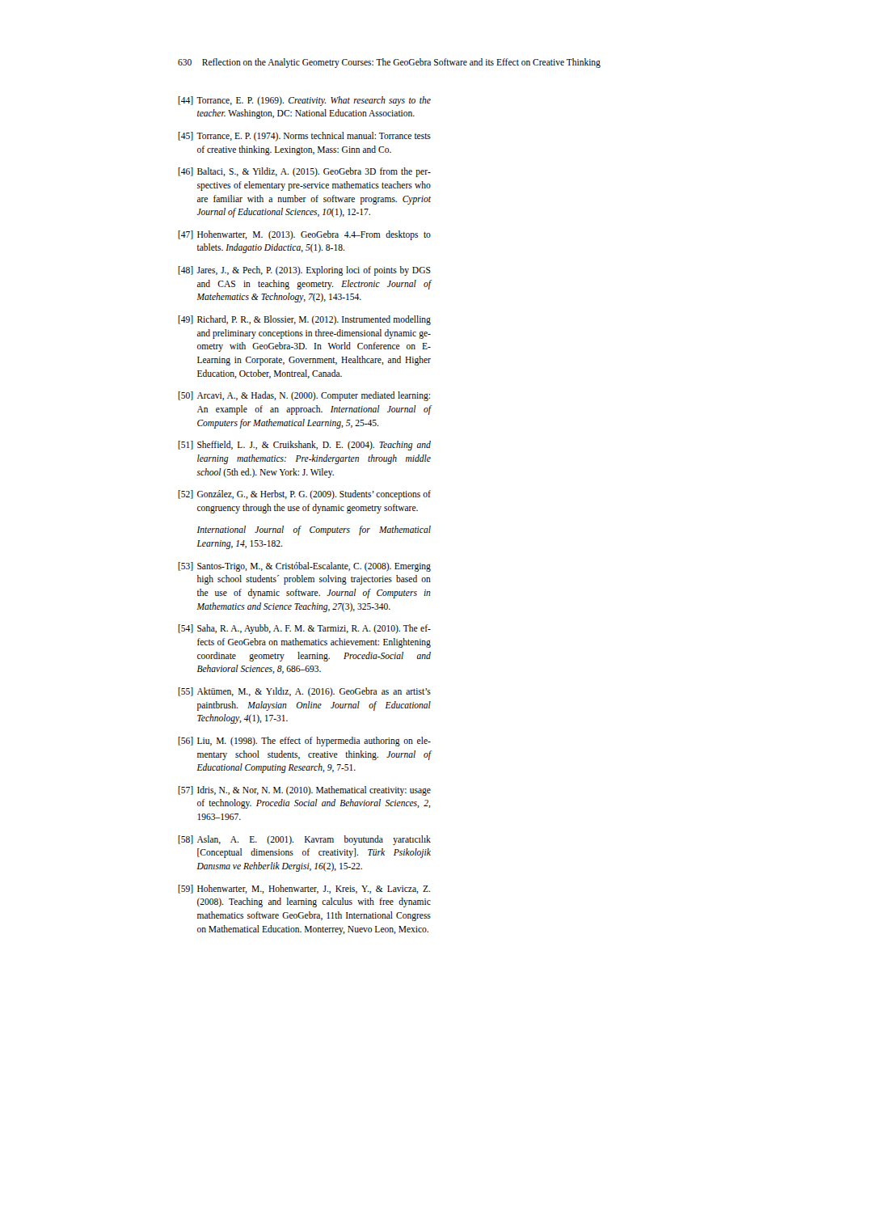630
Reflection on the Analytic Geometry Courses: The GeoGebra Software and its Effect on Creative Thinking
[44]
Torrance, E. P. (1969). Creativity. What research says to the teacher. Washington, DC: National Education Association.
[45]
Torrance, E. P. (1974). Norms technical manual: Torrance tests of creative thinking. Lexington, Mass: Ginn and Co.
[46]
Baltaci, S., & Yildiz, A. (2015). GeoGebra 3D from the perspectives of elementary pre-service mathematics teachers who are familiar with a number of software programs. Cypriot Journal of Educational Sciences, 10(1), 12-17.
[47]
Hohenwarter, M. (2013). GeoGebra 4.4–From desktops to tablets. Indagatio Didactica, 5(1). 8-18.
[48]
Jares, J., & Pech, P. (2013). Exploring loci of points by DGS and CAS in teaching geometry. Electronic Journal of Matehematics & Technology, 7(2), 143-154.
[49]
Richard, P. R., & Blossier, M. (2012). Instrumented modelling and preliminary conceptions in three-dimensional dynamic geometry with GeoGebra-3D. In World Conference on E-Learning in Corporate, Government, Healthcare, and Higher Education, October, Montreal, Canada.
[50]
Arcavi, A., & Hadas, N. (2000). Computer mediated learning: An example of an approach. International Journal of Computers for Mathematical Learning, 5, 25-45.
[51]
Sheffield, L. J., & Cruikshank, D. E. (2004). Teaching and learning mathematics: Pre-kindergarten through middle school (5th ed.). New York: J. Wiley.
[52]
González, G., & Herbst, P. G. (2009). Students’ conceptions of congruency through the use of dynamic geometry software.
International Journal of Computers for Mathematical Learning, 14, 153-182.
[53]
Santos-Trigo, M., & Cristóbal-Escalante, C. (2008). Emerging high school students´ problem solving trajectories based on the use of dynamic software. Journal of Computers in Mathematics and Science Teaching, 27(3), 325-340.
[54]
Saha, R. A., Ayubb, A. F. M. & Tarmizi, R. A. (2010). The effects of GeoGebra on mathematics achievement: Enlightening coordinate geometry learning. Procedia-Social and Behavioral Sciences, 8, 686–693.
[55]
Aktümen, M., & Yıldız, A. (2016). GeoGebra as an artist’s paintbrush. Malaysian Online Journal of Educational Technology, 4(1), 17-31.
[56]
Liu, M. (1998). The effect of hypermedia authoring on elementary school students, creative thinking. Journal of Educational Computing Research, 9, 7-51.
[57]
Idris, N., & Nor, N. M. (2010). Mathematical creativity: usage of technology. Procedia Social and Behavioral Sciences, 2, 1963–1967.
[58]
Aslan, A. E. (2001). Kavram boyutunda yaratıcılık [Conceptual dimensions of creativity]. Türk Psikolojik Danısma ve Rehberlik Dergisi, 16(2), 15-22.
[59]
Hohenwarter, M., Hohenwarter, J., Kreis, Y., & Lavicza, Z. (2008). Teaching and learning calculus with free dynamic mathematics software GeoGebra, 11th International Congress on Mathematical Education. Monterrey, Nuevo Leon, Mexico.